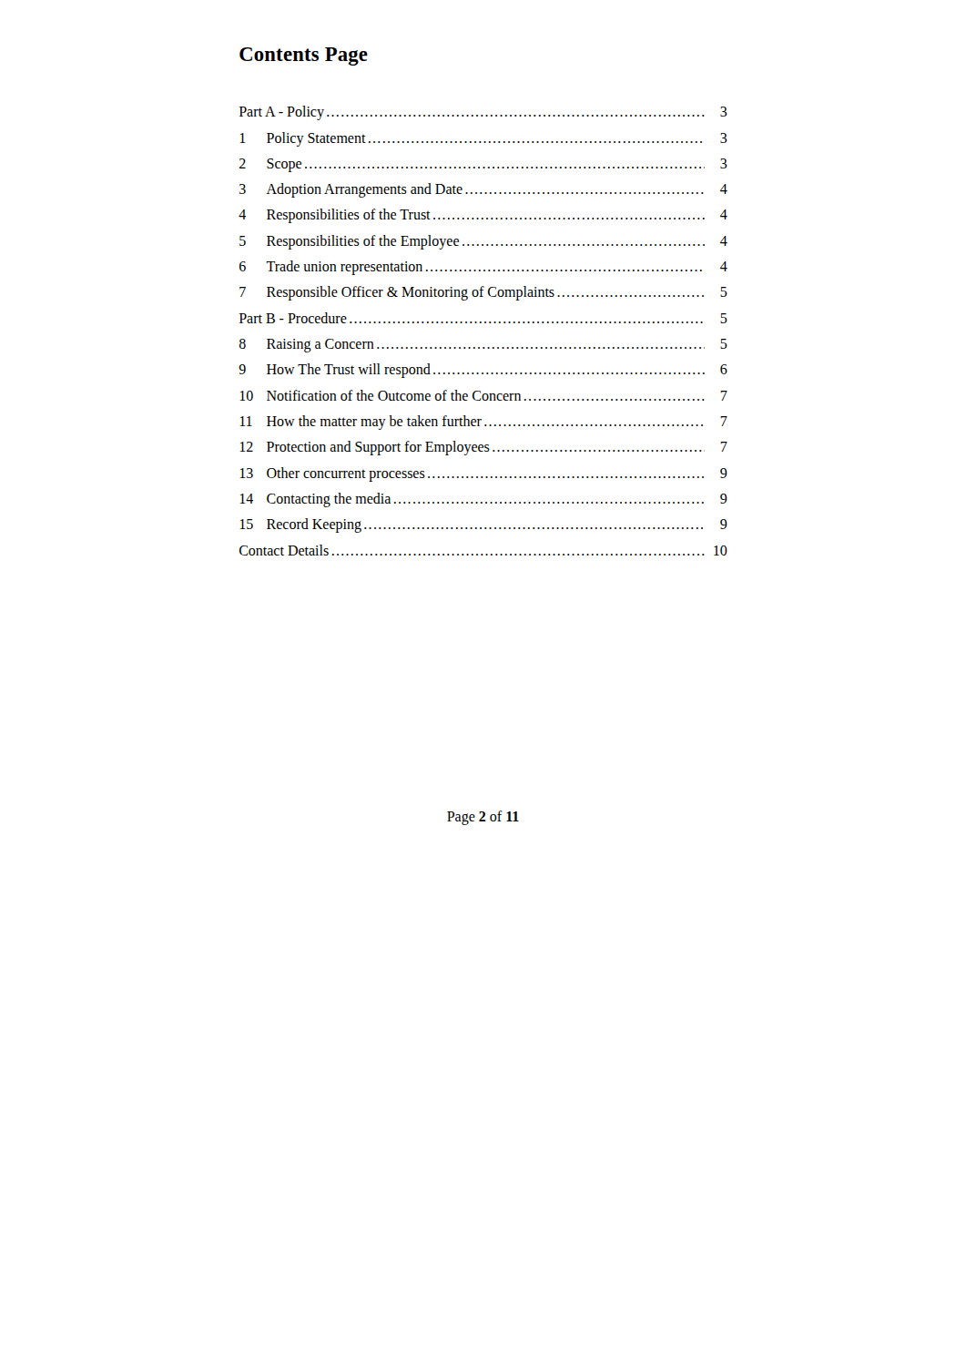Contents Page
Part A - Policy .................................................................................................. 3
1 Policy Statement ................................................................................. 3
2 Scope ............................................................................................. 3
3 Adoption Arrangements and Date ................................................................. 4
4 Responsibilities of the Trust ......................................................................... 4
5 Responsibilities of the Employee .................................................................. 4
6 Trade union representation .......................................................................... 4
7 Responsible Officer & Monitoring of Complaints ................................................. 5
Part B - Procedure .............................................................................................. 5
8 Raising a Concern ................................................................................. 5
9 How The Trust will respond ....................................................................... 6
10 Notification of the Outcome of the Concern ......................................................... 7
11 How the matter may be taken further ................................................................. 7
12 Protection and Support for Employees ................................................................ 7
13 Other concurrent processes ............................................................................. 9
14 Contacting the media .................................................................................... 9
15 Record Keeping ........................................................................................... 9
Contact Details ..................................................................................................... 10
Page 2 of 11